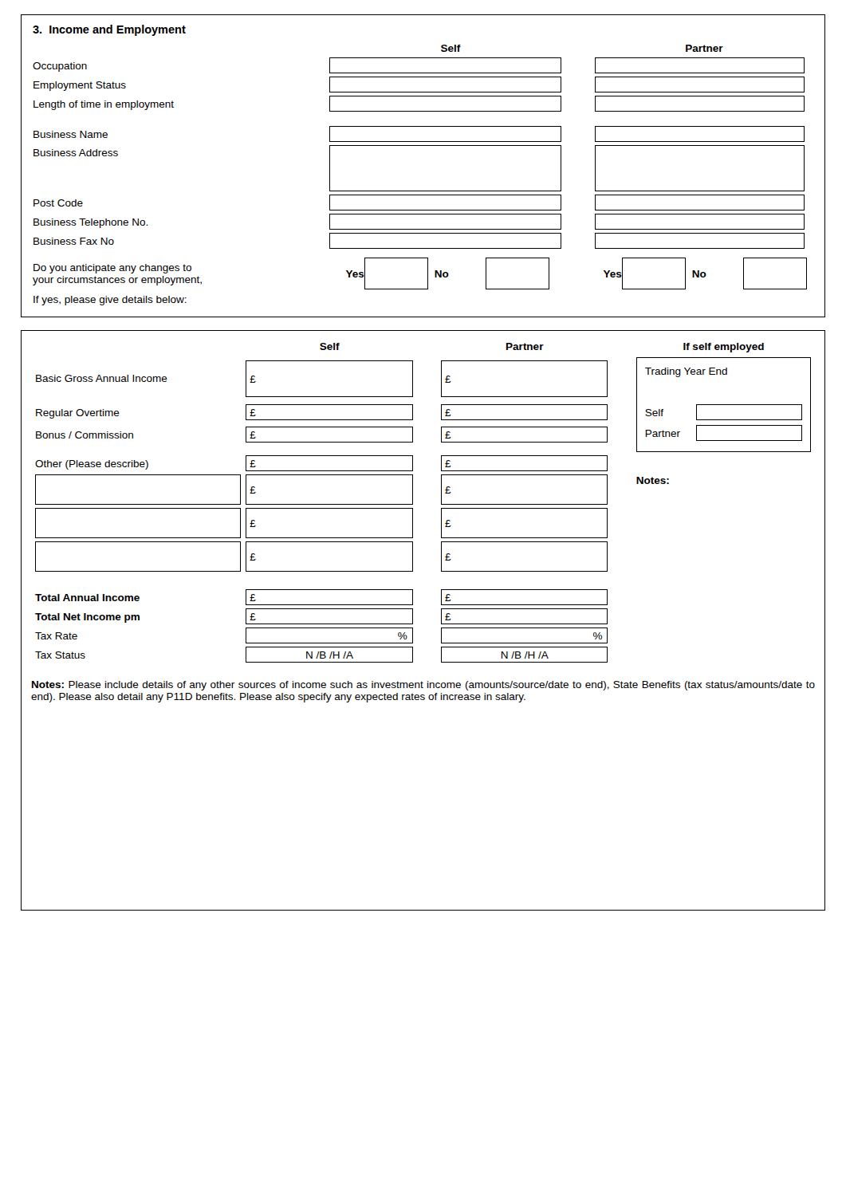3. Income and Employment
| | Self | | Partner |
| Occupation | | | |
| Employment Status | | | |
| Length of time in employment | | | |
| Business Name | | | |
| Business Address | | | |
| Post Code | | | |
| Business Telephone No. | | | |
| Business Fax No | | | |
| Do you anticipate any changes to your circumstances or employment, | Yes | | No | | Yes | | No | |
If yes, please give details below:
| | Self | | Partner | | If self employed |
| Basic Gross Annual Income | £ | | £ | | / Trading Year End / / Self / / / Partner / / |
| Regular Overtime | £ | | £ | |
| Bonus / Commission | £ | | £ | |
| Other (Please describe) | £ | | £ | | |
| | £ | | £ | | Notes: |
| | £ | | £ | | |
| | £ | | £ | | |
| Total Annual Income | £ | | £ | | |
| Total Net Income pm | £ | | £ | | |
| Tax Rate | % | | % | | |
| Tax Status | N /B /H /A | | N /B /H /A | | |
Notes: Please include details of any other sources of income such as investment income (amounts/source/date to end), State Benefits (tax status/amounts/date to end). Please also detail any P11D benefits. Please also specify any expected rates of increase in salary.